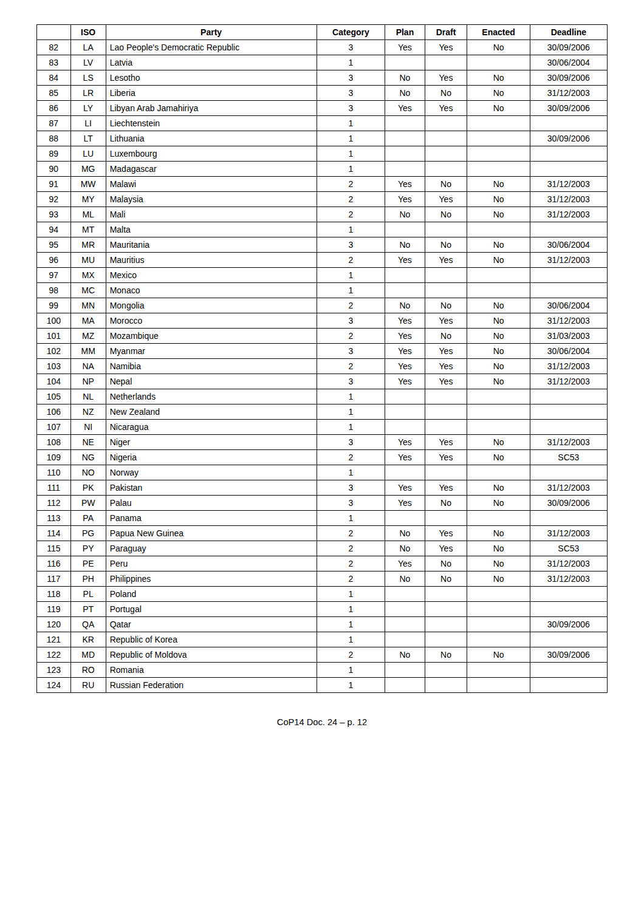| | ISO | Party | Category | Plan | Draft | Enacted | Deadline |
| --- | --- | --- | --- | --- | --- | --- | --- |
| 82 | LA | Lao People's Democratic Republic | 3 | Yes | Yes | No | 30/09/2006 |
| 83 | LV | Latvia | 1 | | | | 30/06/2004 |
| 84 | LS | Lesotho | 3 | No | Yes | No | 30/09/2006 |
| 85 | LR | Liberia | 3 | No | No | No | 31/12/2003 |
| 86 | LY | Libyan Arab Jamahiriya | 3 | Yes | Yes | No | 30/09/2006 |
| 87 | LI | Liechtenstein | 1 | | | | |
| 88 | LT | Lithuania | 1 | | | | 30/09/2006 |
| 89 | LU | Luxembourg | 1 | | | | |
| 90 | MG | Madagascar | 1 | | | | |
| 91 | MW | Malawi | 2 | Yes | No | No | 31/12/2003 |
| 92 | MY | Malaysia | 2 | Yes | Yes | No | 31/12/2003 |
| 93 | ML | Mali | 2 | No | No | No | 31/12/2003 |
| 94 | MT | Malta | 1 | | | | |
| 95 | MR | Mauritania | 3 | No | No | No | 30/06/2004 |
| 96 | MU | Mauritius | 2 | Yes | Yes | No | 31/12/2003 |
| 97 | MX | Mexico | 1 | | | | |
| 98 | MC | Monaco | 1 | | | | |
| 99 | MN | Mongolia | 2 | No | No | No | 30/06/2004 |
| 100 | MA | Morocco | 3 | Yes | Yes | No | 31/12/2003 |
| 101 | MZ | Mozambique | 2 | Yes | No | No | 31/03/2003 |
| 102 | MM | Myanmar | 3 | Yes | Yes | No | 30/06/2004 |
| 103 | NA | Namibia | 2 | Yes | Yes | No | 31/12/2003 |
| 104 | NP | Nepal | 3 | Yes | Yes | No | 31/12/2003 |
| 105 | NL | Netherlands | 1 | | | | |
| 106 | NZ | New Zealand | 1 | | | | |
| 107 | NI | Nicaragua | 1 | | | | |
| 108 | NE | Niger | 3 | Yes | Yes | No | 31/12/2003 |
| 109 | NG | Nigeria | 2 | Yes | Yes | No | SC53 |
| 110 | NO | Norway | 1 | | | | |
| 111 | PK | Pakistan | 3 | Yes | Yes | No | 31/12/2003 |
| 112 | PW | Palau | 3 | Yes | No | No | 30/09/2006 |
| 113 | PA | Panama | 1 | | | | |
| 114 | PG | Papua New Guinea | 2 | No | Yes | No | 31/12/2003 |
| 115 | PY | Paraguay | 2 | No | Yes | No | SC53 |
| 116 | PE | Peru | 2 | Yes | No | No | 31/12/2003 |
| 117 | PH | Philippines | 2 | No | No | No | 31/12/2003 |
| 118 | PL | Poland | 1 | | | | |
| 119 | PT | Portugal | 1 | | | | |
| 120 | QA | Qatar | 1 | | | | 30/09/2006 |
| 121 | KR | Republic of Korea | 1 | | | | |
| 122 | MD | Republic of Moldova | 2 | No | No | No | 30/09/2006 |
| 123 | RO | Romania | 1 | | | | |
| 124 | RU | Russian Federation | 1 | | | | |
CoP14 Doc. 24 – p. 12